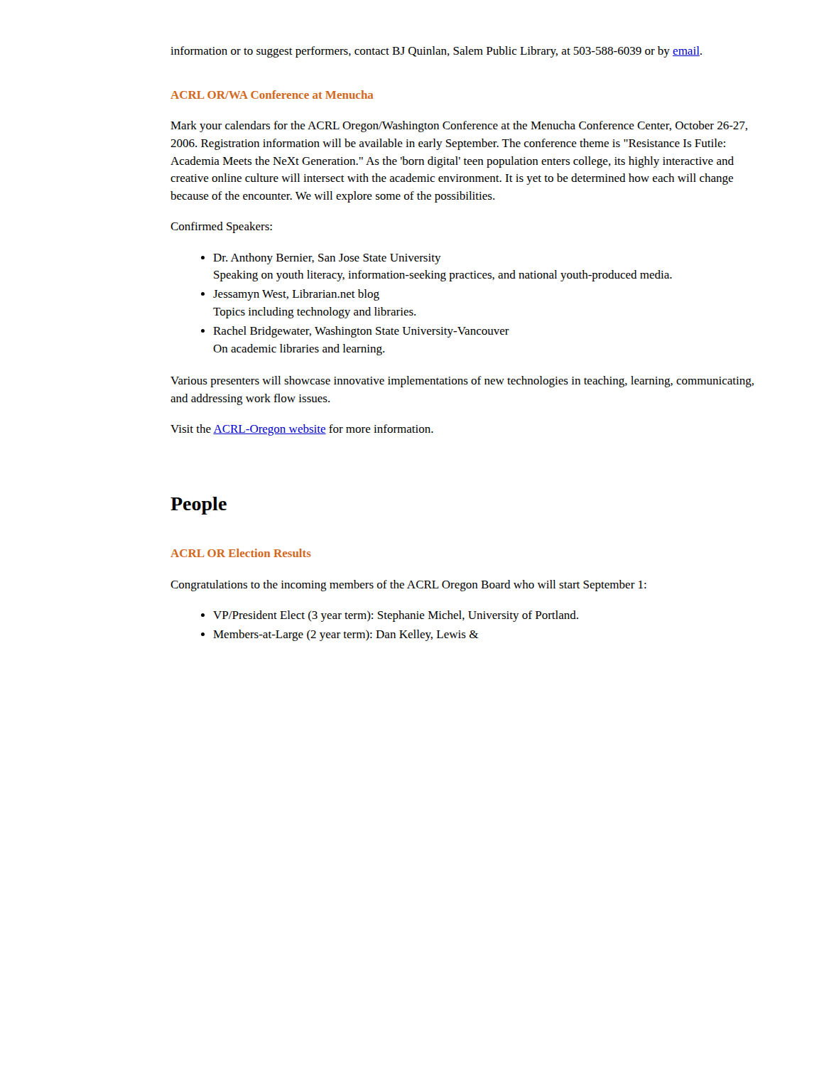information or to suggest performers, contact BJ Quinlan, Salem Public Library, at 503-588-6039 or by email.
ACRL OR/WA Conference at Menucha
Mark your calendars for the ACRL Oregon/Washington Conference at the Menucha Conference Center, October 26-27, 2006. Registration information will be available in early September. The conference theme is "Resistance Is Futile: Academia Meets the NeXt Generation." As the 'born digital' teen population enters college, its highly interactive and creative online culture will intersect with the academic environment. It is yet to be determined how each will change because of the encounter. We will explore some of the possibilities.
Confirmed Speakers:
Dr. Anthony Bernier, San Jose State University
Speaking on youth literacy, information-seeking practices, and national youth-produced media.
Jessamyn West, Librarian.net blog
Topics including technology and libraries.
Rachel Bridgewater, Washington State University-Vancouver
On academic libraries and learning.
Various presenters will showcase innovative implementations of new technologies in teaching, learning, communicating, and addressing work flow issues.
Visit the ACRL-Oregon website for more information.
People
ACRL OR Election Results
Congratulations to the incoming members of the ACRL Oregon Board who will start September 1:
VP/President Elect (3 year term): Stephanie Michel, University of Portland.
Members-at-Large (2 year term): Dan Kelley, Lewis &